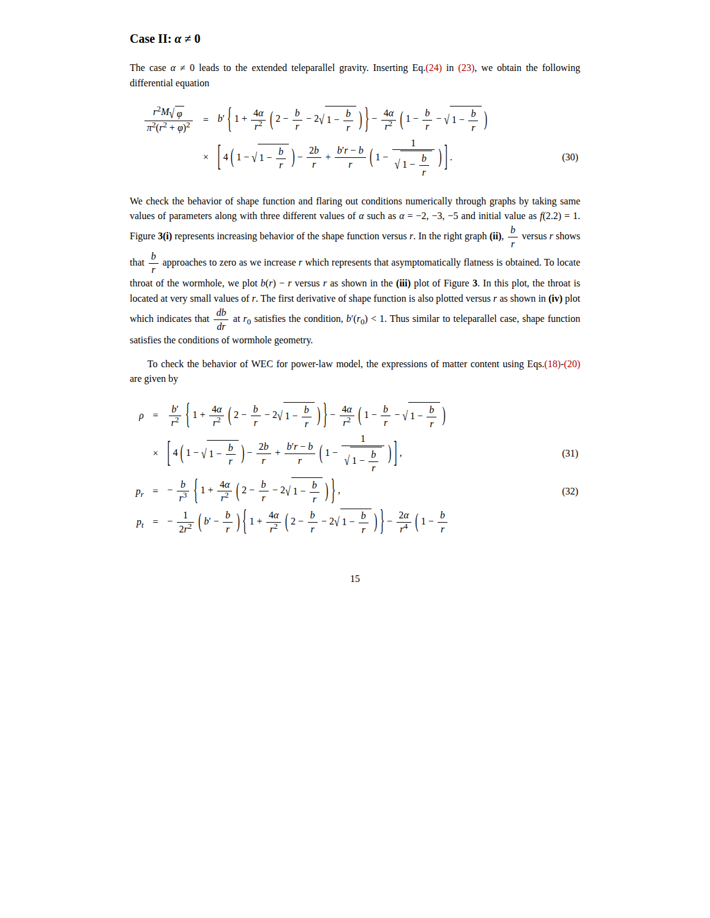Case II: α ≠ 0
The case α ≠ 0 leads to the extended teleparallel gravity. Inserting Eq.(24) in (23), we obtain the following differential equation
| r 2 M √ φ π 2 ( r 2 + φ ) 2 | = | b ′ { 1 + 4 α r 2 ( 2 − b r − 2 √ 1 − b r ) } − 4 α r 2 ( 1 − b r − √ 1 − b r ) | |
| | × | [ 4 ( 1 − √ 1 − b r ) − 2 b r + b ′ r − b r ( 1 − 1 √ 1 − b r ) ] . | (30) |
We check the behavior of shape function and flaring out conditions numerically through graphs by taking same values of parameters along with three different values of α such as α = −2, −3, −5 and initial value as f(2.2) = 1. Figure 3(i) represents increasing behavior of the shape function versus r. In the right graph (ii), br versus r shows that br approaches to zero as we increase r which represents that asymptomatically flatness is obtained. To locate throat of the wormhole, we plot b(r) − r versus r as shown in the (iii) plot of Figure 3. In this plot, the throat is located at very small values of r. The first derivative of shape function is also plotted versus r as shown in (iv) plot which indicates that db dr at r0 satisfies the condition, b′(r0) < 1. Thus similar to teleparallel case, shape function satisfies the conditions of wormhole geometry.
To check the behavior of WEC for power-law model, the expressions of matter content using Eqs.(18)-(20) are given by
| ρ | = | b ′ r 2 { 1 + 4 α r 2 ( 2 − b r − 2 √ 1 − b r ) } − 4 α r 2 ( 1 − b r − √ 1 − b r ) | |
| | × | [ 4 ( 1 − √ 1 − b r ) − 2 b r + b ′ r − b r ( 1 − 1 √ 1 − b r ) ] , | (31) |
| p r | = | − b r 3 { 1 + 4 α r 2 ( 2 − b r − 2 √ 1 − b r ) } , | (32) |
| p t | = | − 1 2 r 2 ( b ′ − b r ) { 1 + 4 α r 2 ( 2 − b r − 2 √ 1 − b r ) } − 2 α r 4 ( 1 − b r | |
15